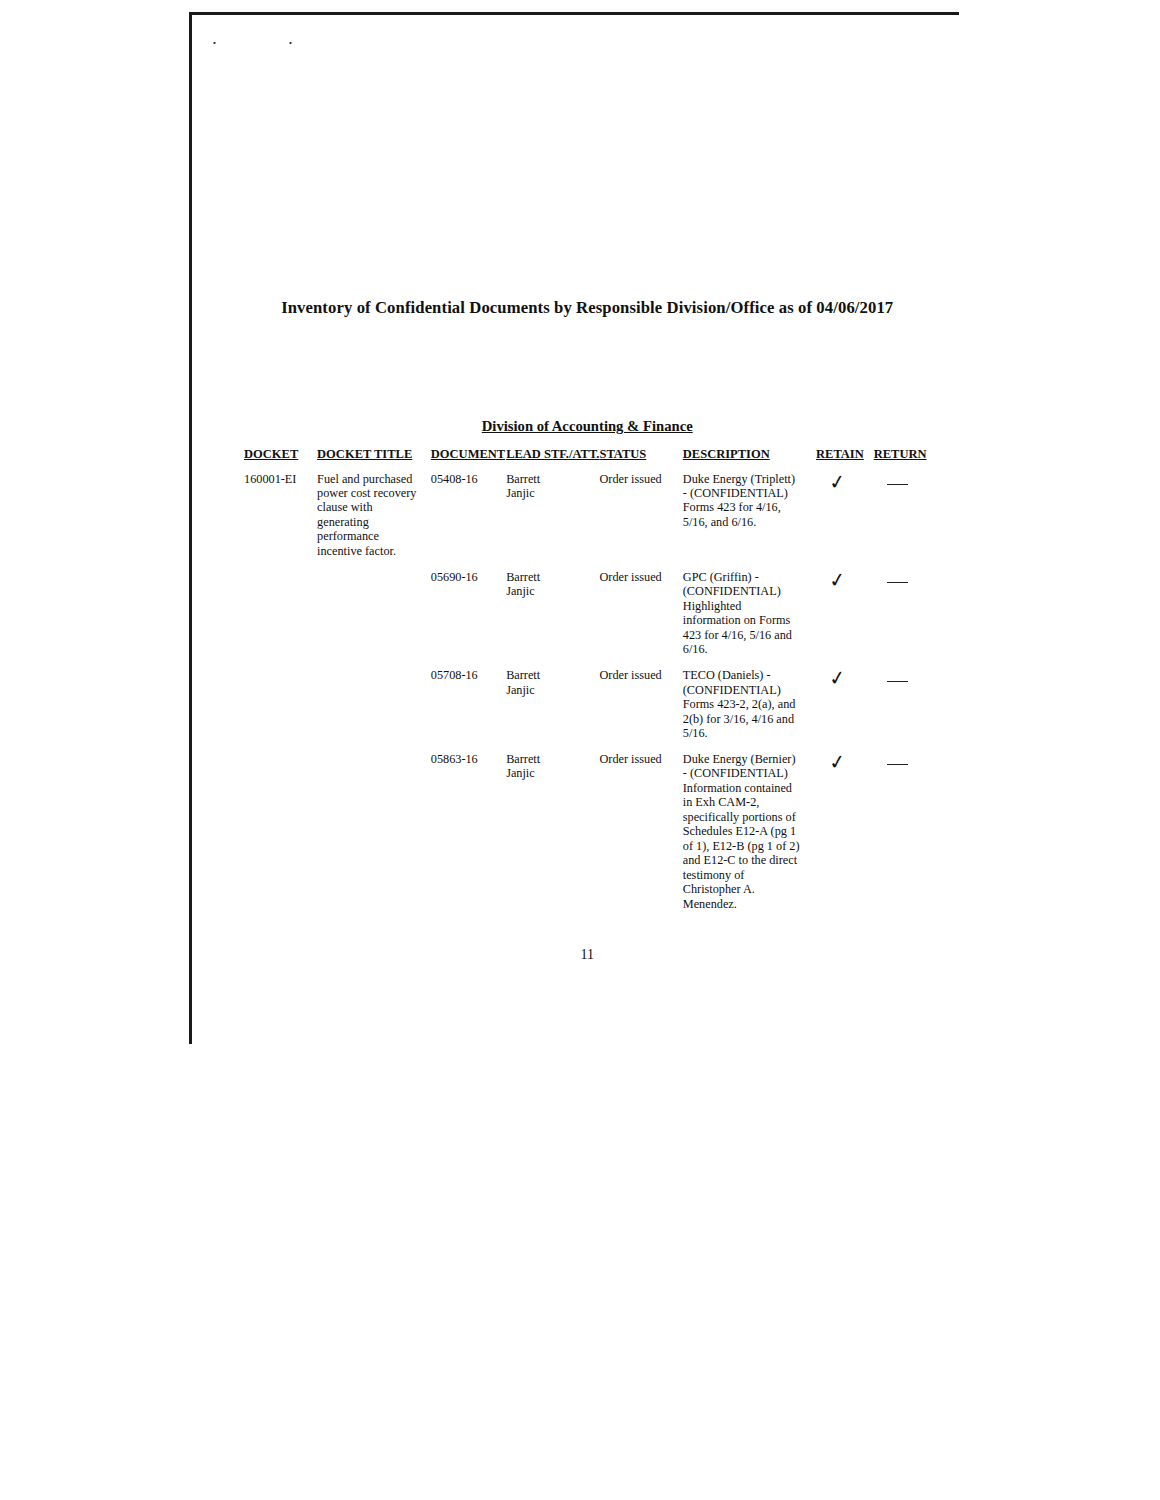. .
Inventory of Confidential Documents by Responsible Division/Office as of 04/06/2017
Division of Accounting & Finance
| DOCKET | DOCKET TITLE | DOCUMENT | LEAD STF./ATT. | STATUS | DESCRIPTION | RETAIN | RETURN |
| --- | --- | --- | --- | --- | --- | --- | --- |
| 160001-EI | Fuel and purchased power cost recovery clause with generating performance incentive factor. | 05408-16 | Barrett Janjic | Order issued | Duke Energy (Triplett) - (CONFIDENTIAL) Forms 423 for 4/16, 5/16, and 6/16. | ✓ | |
| | | 05690-16 | Barrett Janjic | Order issued | GPC (Griffin) - (CONFIDENTIAL) Highlighted information on Forms 423 for 4/16, 5/16 and 6/16. | ✓ | |
| | | 05708-16 | Barrett Janjic | Order issued | TECO (Daniels) - (CONFIDENTIAL) Forms 423-2, 2(a), and 2(b) for 3/16, 4/16 and 5/16. | ✓ | |
| | | 05863-16 | Barrett Janjic | Order issued | Duke Energy (Bernier) - (CONFIDENTIAL) Information contained in Exh CAM-2, specifically portions of Schedules E12-A (pg 1 of 1), E12-B (pg 1 of 2) and E12-C to the direct testimony of Christopher A. Menendez. | ✓ | |
11